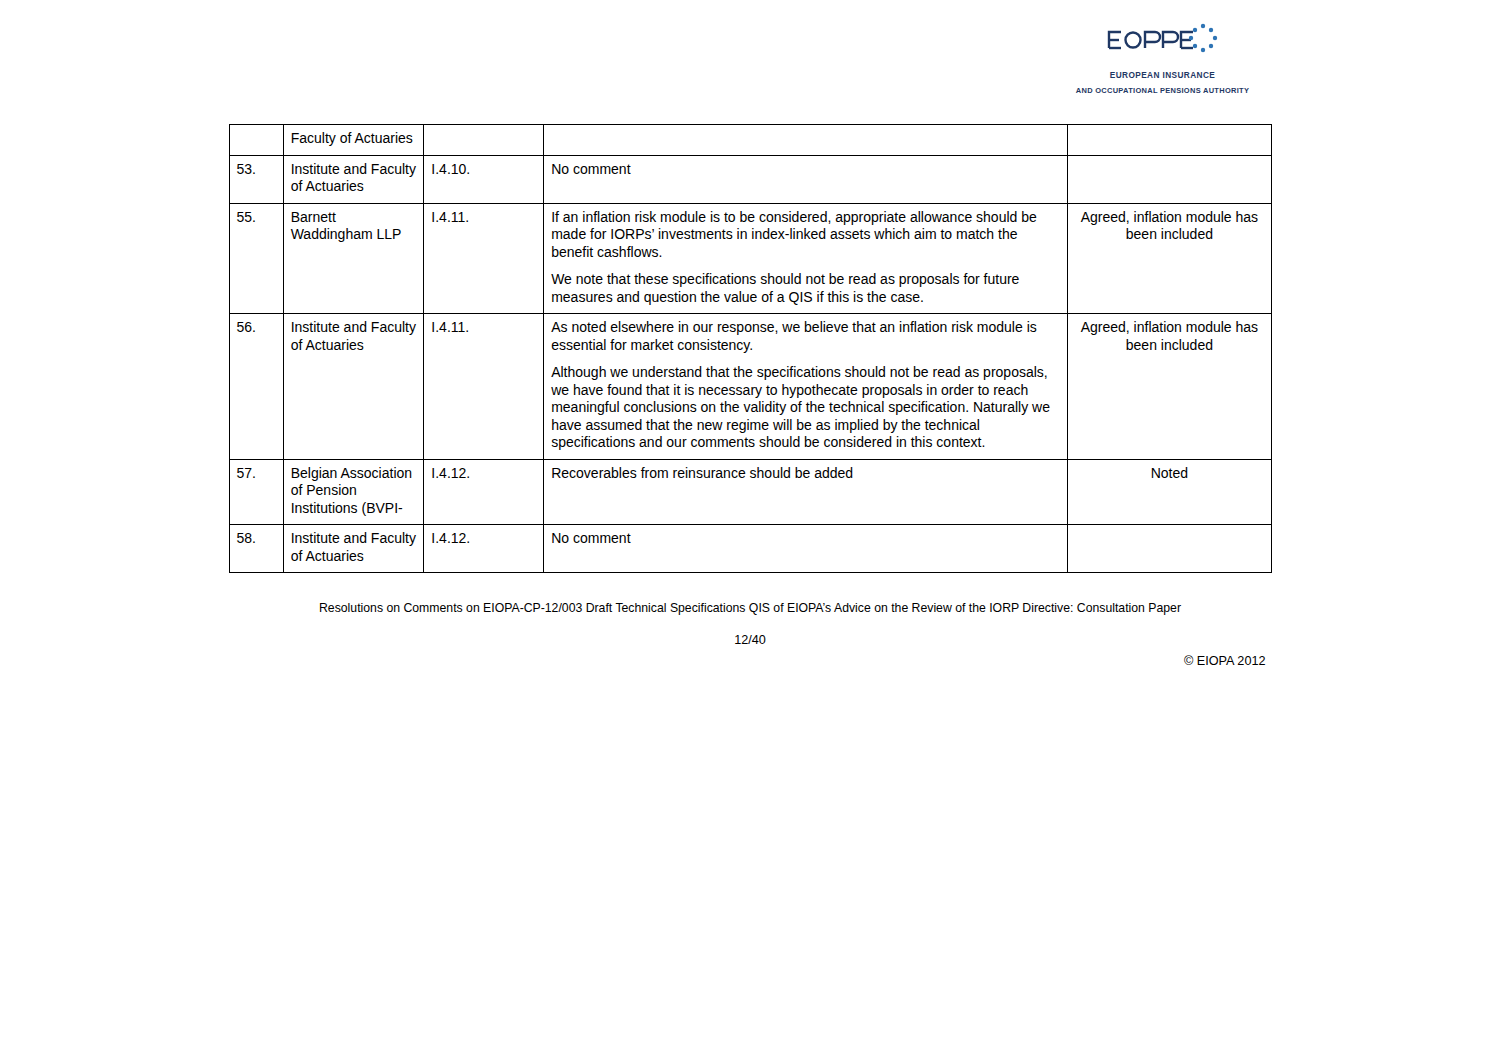EUROPEAN INSURANCE AND OCCUPATIONAL PENSIONS AUTHORITY
| | Faculty of Actuaries | | | |
| 53. | Institute and Faculty of Actuaries | I.4.10. | No comment | |
| 55. | Barnett Waddingham LLP | I.4.11. | If an inflation risk module is to be considered, appropriate allowance should be made for IORPs’ investments in index-linked assets which aim to match the benefit cashflows. We note that these specifications should not be read as proposals for future measures and question the value of a QIS if this is the case. | Agreed, inflation module has been included |
| 56. | Institute and Faculty of Actuaries | I.4.11. | As noted elsewhere in our response, we believe that an inflation risk module is essential for market consistency. Although we understand that the specifications should not be read as proposals, we have found that it is necessary to hypothecate proposals in order to reach meaningful conclusions on the validity of the technical specification. Naturally we have assumed that the new regime will be as implied by the technical specifications and our comments should be considered in this context. | Agreed, inflation module has been included |
| 57. | Belgian Association of Pension Institutions (BVPI- | I.4.12. | Recoverables from reinsurance should be added | Noted |
| 58. | Institute and Faculty of Actuaries | I.4.12. | No comment | |
Resolutions on Comments on EIOPA-CP-12/003 Draft Technical Specifications QIS of EIOPA’s Advice on the Review of the IORP Directive: Consultation Paper
12/40
© EIOPA 2012